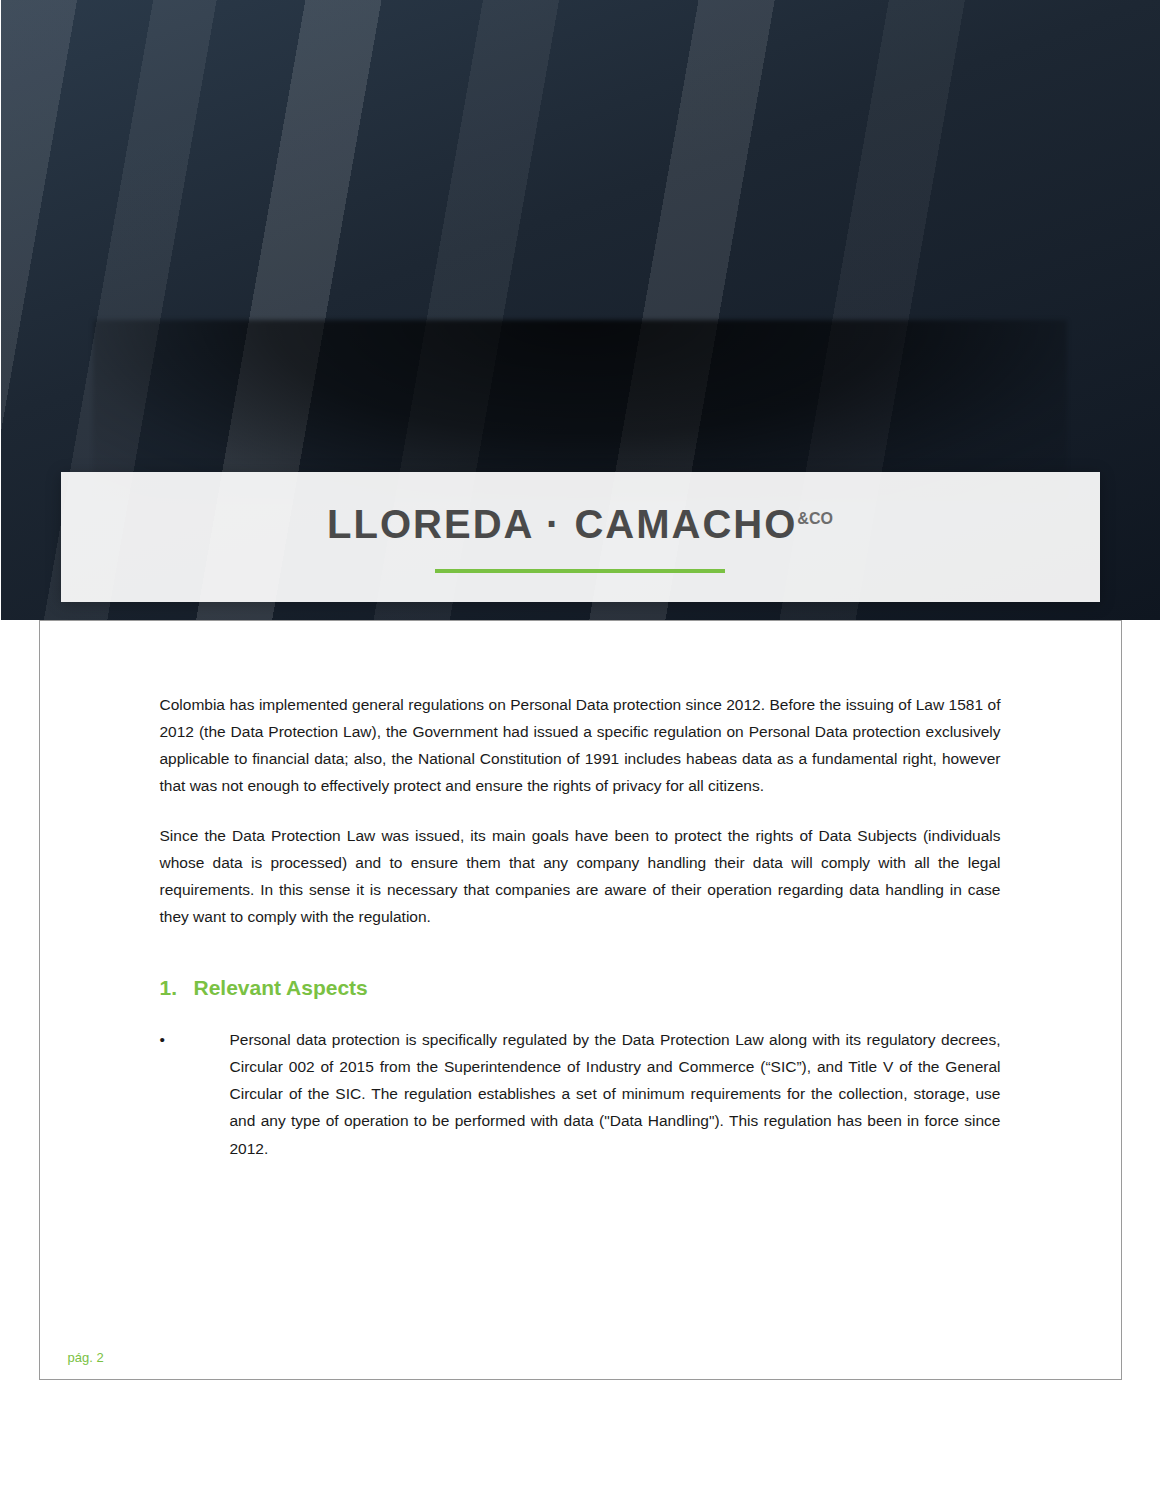LLOREDA · CAMACHO&CO
Colombia has implemented general regulations on Personal Data protection since 2012. Before the issuing of Law 1581 of 2012 (the Data Protection Law), the Government had issued a specific regulation on Personal Data protection exclusively applicable to financial data; also, the National Constitution of 1991 includes habeas data as a fundamental right, however that was not enough to effectively protect and ensure the rights of privacy for all citizens.
Since the Data Protection Law was issued, its main goals have been to protect the rights of Data Subjects (individuals whose data is processed) and to ensure them that any company handling their data will comply with all the legal requirements. In this sense it is necessary that companies are aware of their operation regarding data handling in case they want to comply with the regulation.
1. Relevant Aspects
•
Personal data protection is specifically regulated by the Data Protection Law along with its regulatory decrees, Circular 002 of 2015 from the Superintendence of Industry and Commerce (“SIC”), and Title V of the General Circular of the SIC. The regulation establishes a set of minimum requirements for the collection, storage, use and any type of operation to be performed with data ("Data Handling"). This regulation has been in force since 2012.
pág. 2